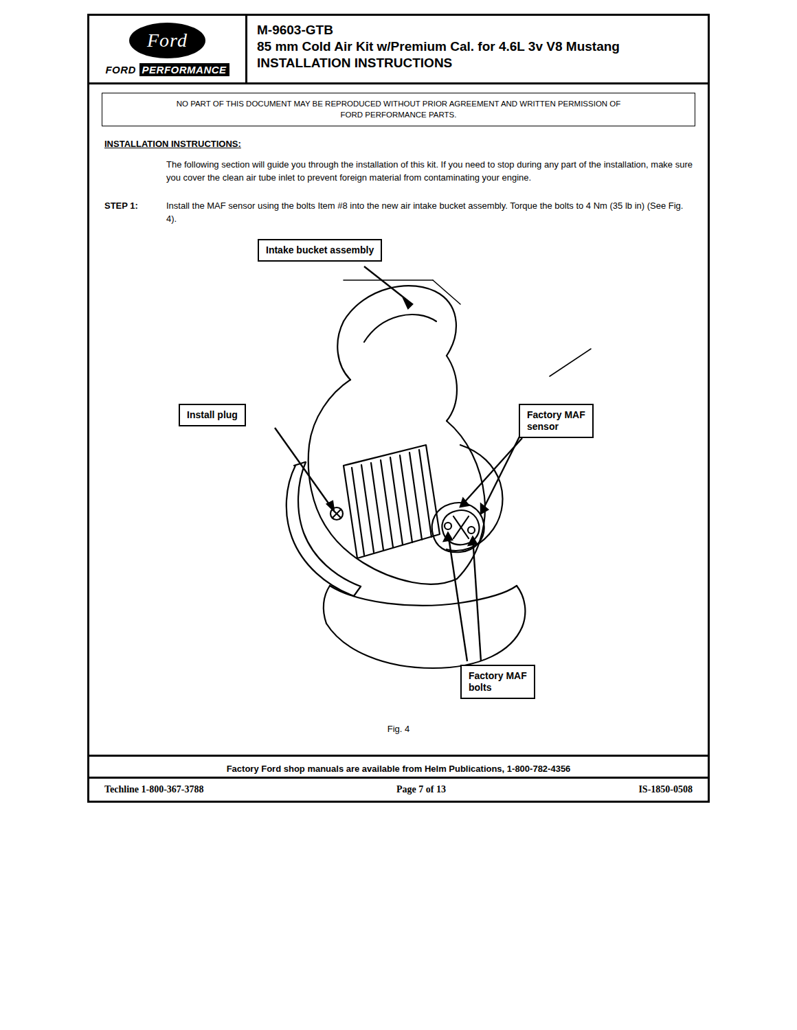Ford
FORD PERFORMANCE
M-9603-GTB
85 mm Cold Air Kit w/Premium Cal. for 4.6L 3v V8 Mustang
INSTALLATION INSTRUCTIONS
NO PART OF THIS DOCUMENT MAY BE REPRODUCED WITHOUT PRIOR AGREEMENT AND WRITTEN PERMISSION OF
FORD PERFORMANCE PARTS.
INSTALLATION INSTRUCTIONS:
The following section will guide you through the installation of this kit. If you need to stop during any part of the installation, make sure you cover the clean air tube inlet to prevent foreign material from contaminating your engine.
STEP 1:
Install the MAF sensor using the bolts Item #8 into the new air intake bucket assembly. Torque the bolts to 4 Nm (35 lb in) (See Fig. 4).
Intake bucket assembly
Install plug
Factory MAF
sensor
Factory MAF
bolts
Fig. 4
Factory Ford shop manuals are available from Helm Publications, 1-800-782-4356
Techline 1-800-367-3788
Page 7 of 13
IS-1850-0508